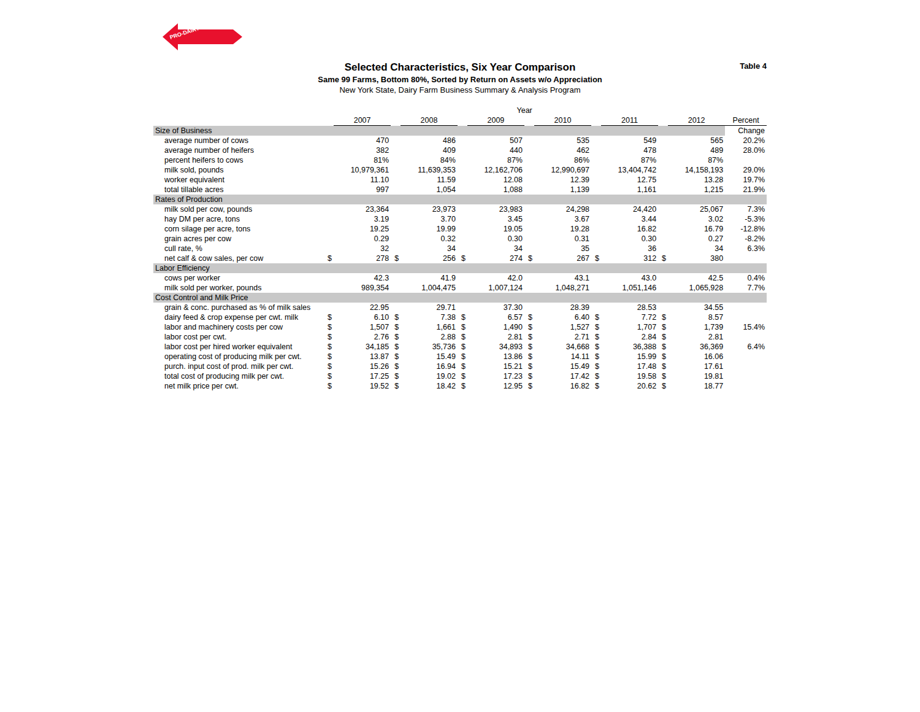PRO-DAIRY
Table 4
Selected Characteristics, Six Year Comparison
Same 99 Farms, Bottom 80%, Sorted by Return on Assets w/o Appreciation
New York State, Dairy Farm Business Summary & Analysis Program
| | Year | |
| | | 2007 | | 2008 | | 2009 | | 2010 | | 2011 | | 2012 | Percent |
| Size of Business | | Change |
| average number of cows | | 470 | | 486 | | 507 | | 535 | | 549 | | 565 | 20.2% |
| average number of heifers | | 382 | | 409 | | 440 | | 462 | | 478 | | 489 | 28.0% |
| percent heifers to cows | | 81% | | 84% | | 87% | | 86% | | 87% | | 87% | |
| milk sold, pounds | | 10,979,361 | | 11,639,353 | | 12,162,706 | | 12,990,697 | | 13,404,742 | | 14,158,193 | 29.0% |
| worker equivalent | | 11.10 | | 11.59 | | 12.08 | | 12.39 | | 12.75 | | 13.28 | 19.7% |
| total tillable acres | | 997 | | 1,054 | | 1,088 | | 1,139 | | 1,161 | | 1,215 | 21.9% |
| Rates of Production | |
| milk sold per cow, pounds | | 23,364 | | 23,973 | | 23,983 | | 24,298 | | 24,420 | | 25,067 | 7.3% |
| hay DM per acre, tons | | 3.19 | | 3.70 | | 3.45 | | 3.67 | | 3.44 | | 3.02 | -5.3% |
| corn silage per acre, tons | | 19.25 | | 19.99 | | 19.05 | | 19.28 | | 16.82 | | 16.79 | -12.8% |
| grain acres per cow | | 0.29 | | 0.32 | | 0.30 | | 0.31 | | 0.30 | | 0.27 | -8.2% |
| cull rate, % | | 32 | | 34 | | 34 | | 35 | | 36 | | 34 | 6.3% |
| net calf & cow sales, per cow | $ | 278 | $ | 256 | $ | 274 | $ | 267 | $ | 312 | $ | 380 | |
| Labor Efficiency | |
| cows per worker | | 42.3 | | 41.9 | | 42.0 | | 43.1 | | 43.0 | | 42.5 | 0.4% |
| milk sold per worker, pounds | | 989,354 | | 1,004,475 | | 1,007,124 | | 1,048,271 | | 1,051,146 | | 1,065,928 | 7.7% |
| Cost Control and Milk Price | |
| grain & conc. purchased as % of milk sales | | 22.95 | | 29.71 | | 37.30 | | 28.39 | | 28.53 | | 34.55 | |
| dairy feed & crop expense per cwt. milk | $ | 6.10 | $ | 7.38 | $ | 6.57 | $ | 6.40 | $ | 7.72 | $ | 8.57 | |
| labor and machinery costs per cow | $ | 1,507 | $ | 1,661 | $ | 1,490 | $ | 1,527 | $ | 1,707 | $ | 1,739 | 15.4% |
| labor cost per cwt. | $ | 2.76 | $ | 2.88 | $ | 2.81 | $ | 2.71 | $ | 2.84 | $ | 2.81 | |
| labor cost per hired worker equivalent | $ | 34,185 | $ | 35,736 | $ | 34,893 | $ | 34,668 | $ | 36,388 | $ | 36,369 | 6.4% |
| operating cost of producing milk per cwt. | $ | 13.87 | $ | 15.49 | $ | 13.86 | $ | 14.11 | $ | 15.99 | $ | 16.06 | |
| purch. input cost of prod. milk per cwt. | $ | 15.26 | $ | 16.94 | $ | 15.21 | $ | 15.49 | $ | 17.48 | $ | 17.61 | |
| total cost of producing milk per cwt. | $ | 17.25 | $ | 19.02 | $ | 17.23 | $ | 17.42 | $ | 19.58 | $ | 19.81 | |
| net milk price per cwt. | $ | 19.52 | $ | 18.42 | $ | 12.95 | $ | 16.82 | $ | 20.62 | $ | 18.77 | |